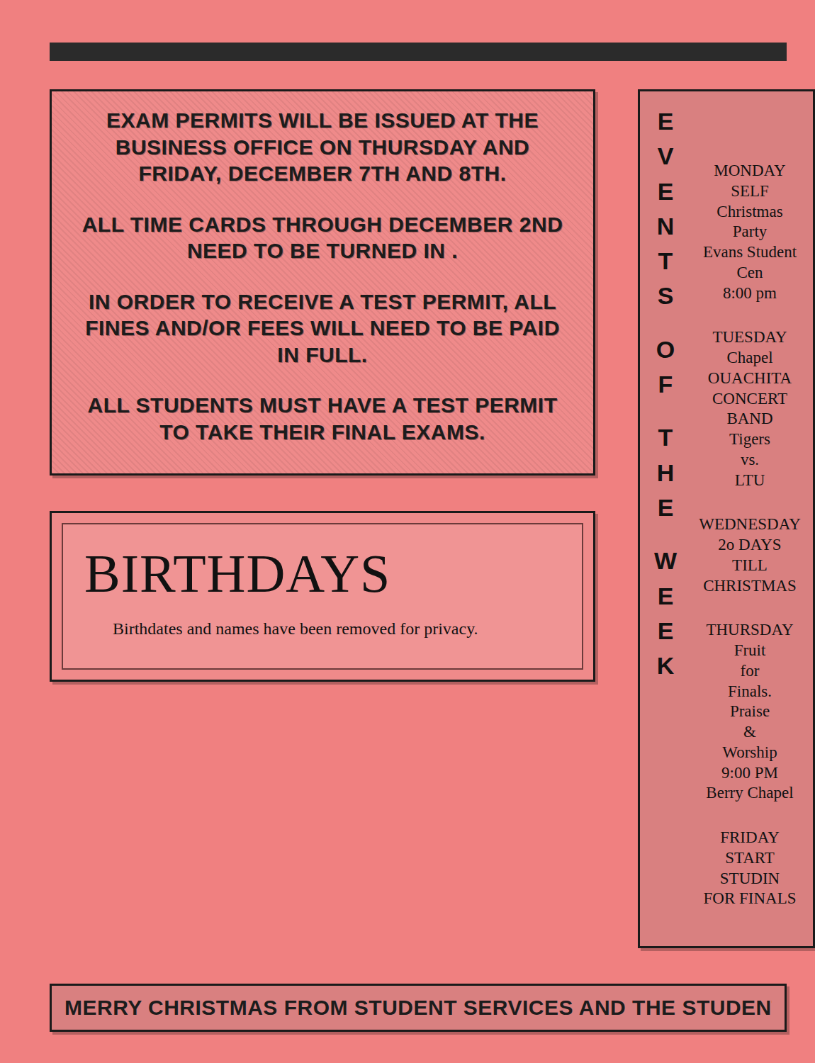Exam permits will be issued at the business office on Thursday and Friday, December 7th and 8th.
All time cards through December 2nd need to be turned in .
In order to receive a test permit, all fines and/or fees will need to be paid in full.
All students must have a test permit to take their final exams.
BIRTHDAYS
Birthdates and names have been removed for privacy.
E V E N T S O F T H E W E E K
Monday
Self
Christmas
Party
Evans Student Cen
8:00 pm
Tuesday
Chapel
Ouachita
Concert
Band
Tigers
vs.
LTU
Wednesday
2o DAYS
Till
Christmas
Thursday
Fruit
for
Finals.
Praise
&
Worship
9:00 PM
Berry Chapel
Friday
Start Studin
For Finals
Merry Christmas from Student Services and the Student Sena